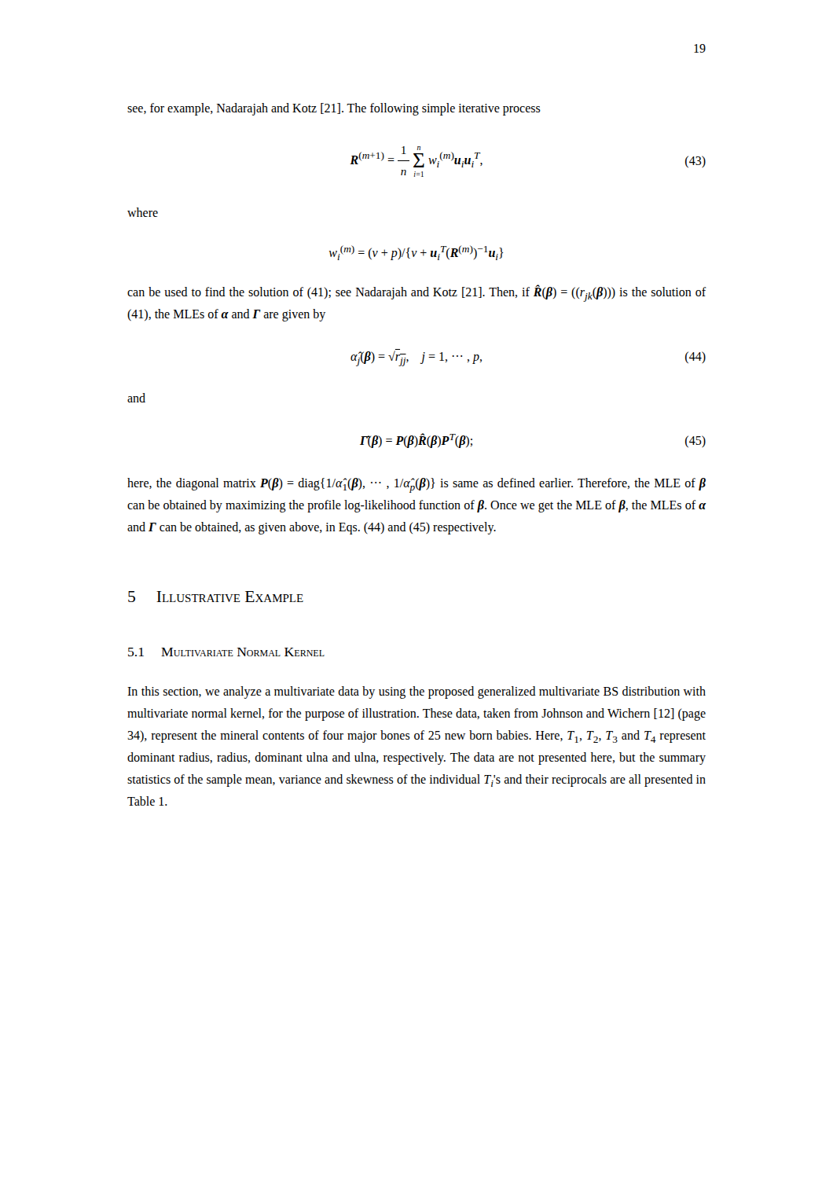19
see, for example, Nadarajah and Kotz [21]. The following simple iterative process
R(m+1) = 1 n nΣi=1 wi(m)uiuiT,
(43)
where
wi(m) = (ν + p)/{ν + uiT(R(m))−1ui}
can be used to find the solution of (41); see Nadarajah and Kotz [21]. Then, if R̂(β) = ((rjk(β))) is the solution of (41), the MLEs of α and Γ are given by
α̂j(β) = √rjj, j = 1, ··· , p,
(44)
and
Γ̂(β) = P(β)R̂(β)PT(β);
(45)
here, the diagonal matrix P(β) = diag{1/α̂1(β), ··· , 1/α̂p(β)} is same as defined earlier. Therefore, the MLE of β can be obtained by maximizing the profile log-likelihood function of β. Once we get the MLE of β, the MLEs of α and Γ can be obtained, as given above, in Eqs. (44) and (45) respectively.
5 Illustrative Example
5.1 Multivariate Normal Kernel
In this section, we analyze a multivariate data by using the proposed generalized multivariate BS distribution with multivariate normal kernel, for the purpose of illustration. These data, taken from Johnson and Wichern [12] (page 34), represent the mineral contents of four major bones of 25 new born babies. Here, T1, T2, T3 and T4 represent dominant radius, radius, dominant ulna and ulna, respectively. The data are not presented here, but the summary statistics of the sample mean, variance and skewness of the individual Ti's and their reciprocals are all presented in Table 1.